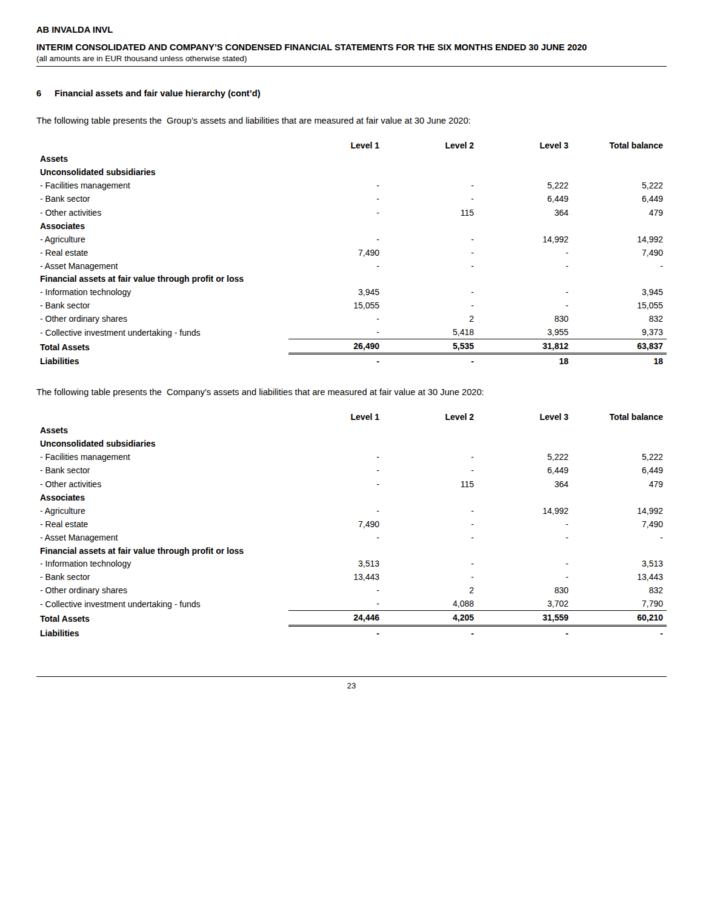AB INVALDA INVL
INTERIM CONSOLIDATED AND COMPANY’S CONDENSED FINANCIAL STATEMENTS FOR THE SIX MONTHS ENDED 30 JUNE 2020
(all amounts are in EUR thousand unless otherwise stated)
6 Financial assets and fair value hierarchy (cont’d)
The following table presents the Group’s assets and liabilities that are measured at fair value at 30 June 2020:
| | Level 1 | Level 2 | Level 3 | Total balance |
| --- | --- | --- | --- | --- |
| Assets | | | | |
| Unconsolidated subsidiaries | | | | |
| - Facilities management | - | - | 5,222 | 5,222 |
| - Bank sector | - | - | 6,449 | 6,449 |
| - Other activities | - | 115 | 364 | 479 |
| Associates | | | | |
| - Agriculture | - | - | 14,992 | 14,992 |
| - Real estate | 7,490 | - | - | 7,490 |
| - Asset Management | - | - | - | - |
| Financial assets at fair value through profit or loss | | | | |
| - Information technology | 3,945 | - | - | 3,945 |
| - Bank sector | 15,055 | - | - | 15,055 |
| - Other ordinary shares | - | 2 | 830 | 832 |
| - Collective investment undertaking - funds | - | 5,418 | 3,955 | 9,373 |
| Total Assets | 26,490 | 5,535 | 31,812 | 63,837 |
| Liabilities | - | - | 18 | 18 |
The following table presents the Company’s assets and liabilities that are measured at fair value at 30 June 2020:
| | Level 1 | Level 2 | Level 3 | Total balance |
| --- | --- | --- | --- | --- |
| Assets | | | | |
| Unconsolidated subsidiaries | | | | |
| - Facilities management | - | - | 5,222 | 5,222 |
| - Bank sector | - | - | 6,449 | 6,449 |
| - Other activities | - | 115 | 364 | 479 |
| Associates | | | | |
| - Agriculture | - | - | 14,992 | 14,992 |
| - Real estate | 7,490 | - | - | 7,490 |
| - Asset Management | - | - | - | - |
| Financial assets at fair value through profit or loss | | | | |
| - Information technology | 3,513 | - | - | 3,513 |
| - Bank sector | 13,443 | - | - | 13,443 |
| - Other ordinary shares | - | 2 | 830 | 832 |
| - Collective investment undertaking - funds | - | 4,088 | 3,702 | 7,790 |
| Total Assets | 24,446 | 4,205 | 31,559 | 60,210 |
| Liabilities | - | - | - | - |
23